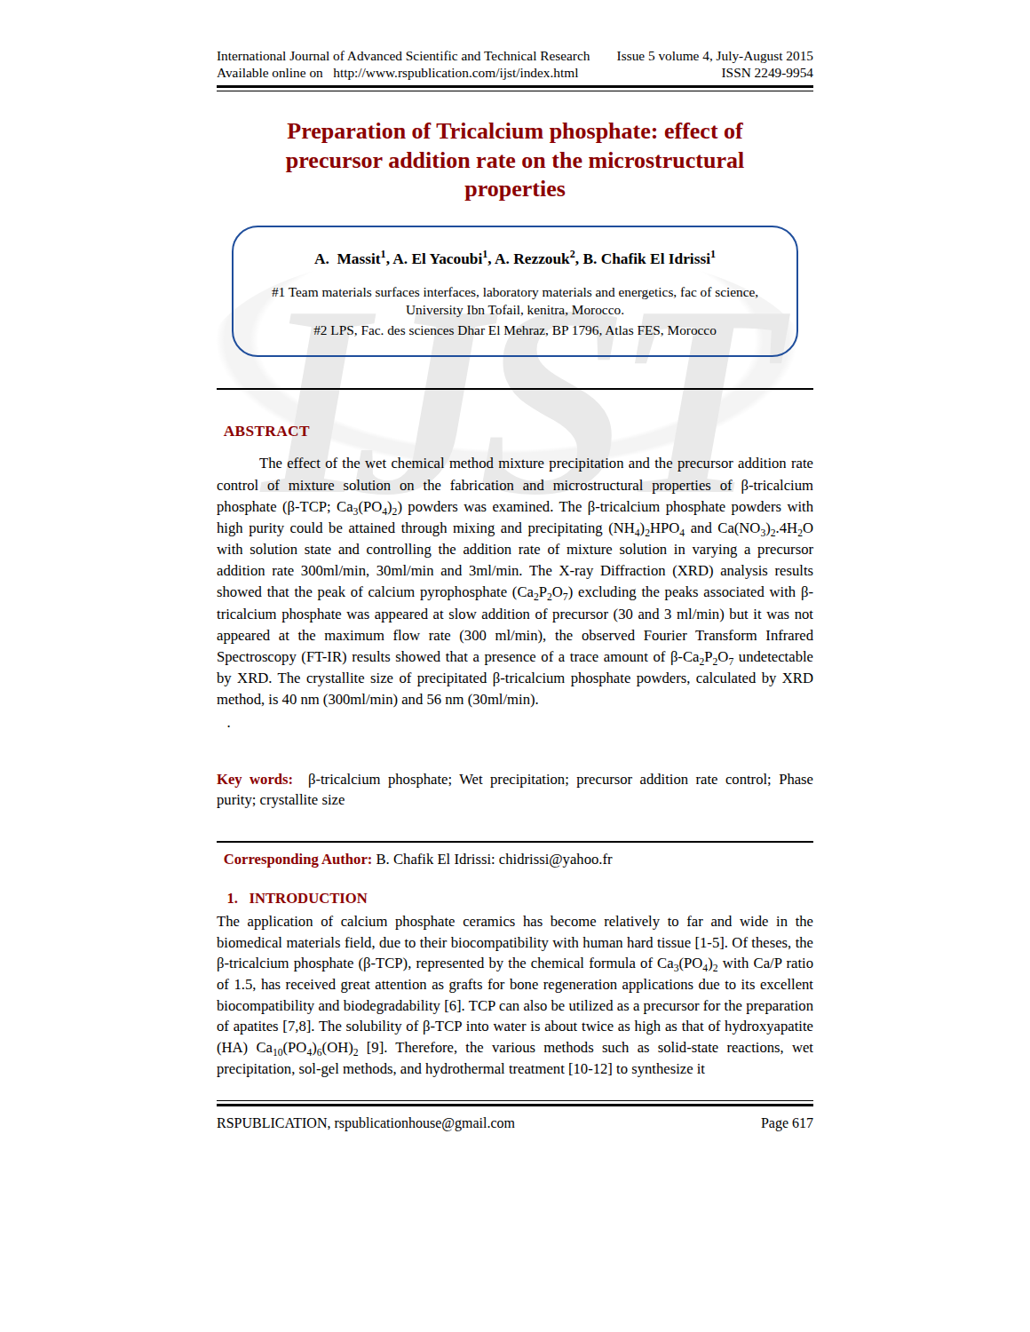IJST
International Journal of Advanced Scientific and Technical Research
Issue 5 volume 4, July-August 2015
Available online on http://www.rspublication.com/ijst/index.html
ISSN 2249-9954
Preparation of Tricalcium phosphate: effect of precursor addition rate on the microstructural properties
A. Massit1, A. El Yacoubi1, A. Rezzouk2, B. Chafik El Idrissi1
#1 Team materials surfaces interfaces, laboratory materials and energetics, fac of science, University Ibn Tofail, kenitra, Morocco.
#2 LPS, Fac. des sciences Dhar El Mehraz, BP 1796, Atlas FES, Morocco
ABSTRACT
The effect of the wet chemical method mixture precipitation and the precursor addition rate control of mixture solution on the fabrication and microstructural properties of β-tricalcium phosphate (β-TCP; Ca3(PO4)2) powders was examined. The β-tricalcium phosphate powders with high purity could be attained through mixing and precipitating (NH4)2HPO4 and Ca(NO3)2.4H2O with solution state and controlling the addition rate of mixture solution in varying a precursor addition rate 300ml/min, 30ml/min and 3ml/min. The X-ray Diffraction (XRD) analysis results showed that the peak of calcium pyrophosphate (Ca2P2O7) excluding the peaks associated with β-tricalcium phosphate was appeared at slow addition of precursor (30 and 3 ml/min) but it was not appeared at the maximum flow rate (300 ml/min), the observed Fourier Transform Infrared Spectroscopy (FT-IR) results showed that a presence of a trace amount of β-Ca2P2O7 undetectable by XRD. The crystallite size of precipitated β-tricalcium phosphate powders, calculated by XRD method, is 40 nm (300ml/min) and 56 nm (30ml/min).
.
Key words: β-tricalcium phosphate; Wet precipitation; precursor addition rate control; Phase purity; crystallite size
Corresponding Author: B. Chafik El Idrissi: chidrissi@yahoo.fr
1. INTRODUCTION
The application of calcium phosphate ceramics has become relatively to far and wide in the biomedical materials field, due to their biocompatibility with human hard tissue [1-5]. Of theses, the β-tricalcium phosphate (β-TCP), represented by the chemical formula of Ca3(PO4)2 with Ca/P ratio of 1.5, has received great attention as grafts for bone regeneration applications due to its excellent biocompatibility and biodegradability [6]. TCP can also be utilized as a precursor for the preparation of apatites [7,8]. The solubility of β-TCP into water is about twice as high as that of hydroxyapatite (HA) Ca10(PO4)6(OH)2 [9]. Therefore, the various methods such as solid-state reactions, wet precipitation, sol-gel methods, and hydrothermal treatment [10-12] to synthesize it
RSPUBLICATION, rspublicationhouse@gmail.com
Page 617